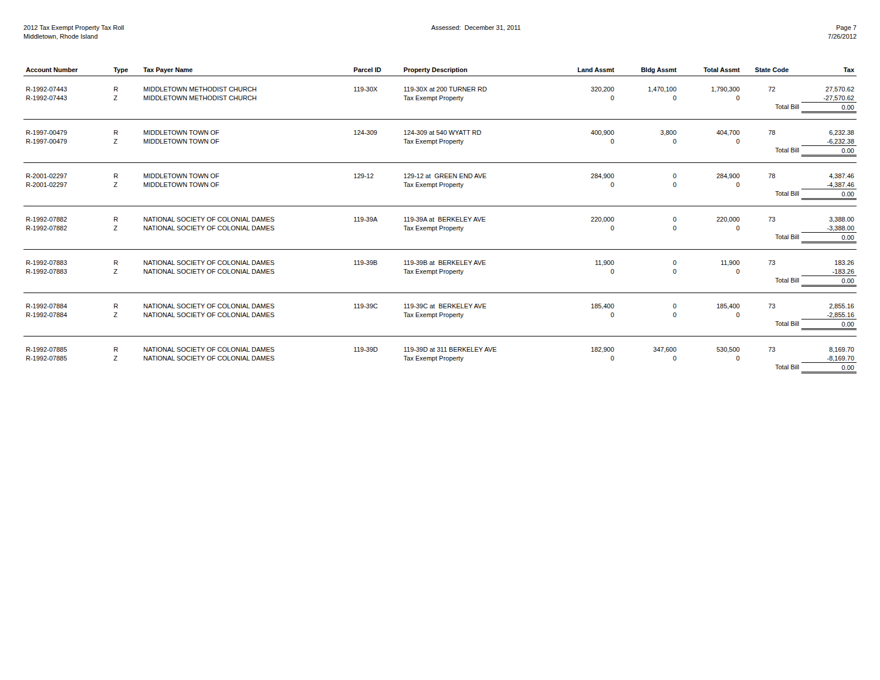2012 Tax Exempt Property Tax Roll
Middletown, Rhode Island
Page 7
7/26/2012
Assessed: December 31, 2011
| Account Number | Type | Tax Payer Name | Parcel ID | Property Description | Land Assmt | Bldg Assmt | Total Assmt | State Code | Tax |
| --- | --- | --- | --- | --- | --- | --- | --- | --- | --- |
| R-1992-07443 | R | MIDDLETOWN METHODIST CHURCH | 119-30X | 119-30X at 200 TURNER RD | 320,200 | 1,470,100 | 1,790,300 | 72 | 27,570.62 |
| R-1992-07443 | Z | MIDDLETOWN METHODIST CHURCH | | Tax Exempt Property | 0 | 0 | 0 | | -27,570.62 |
| | Total Bill | 0.00 |
| R-1997-00479 | R | MIDDLETOWN TOWN OF | 124-309 | 124-309 at 540 WYATT RD | 400,900 | 3,800 | 404,700 | 78 | 6,232.38 |
| R-1997-00479 | Z | MIDDLETOWN TOWN OF | | Tax Exempt Property | 0 | 0 | 0 | | -6,232.38 |
| | Total Bill | 0.00 |
| R-2001-02297 | R | MIDDLETOWN TOWN OF | 129-12 | 129-12 at GREEN END AVE | 284,900 | 0 | 284,900 | 78 | 4,387.46 |
| R-2001-02297 | Z | MIDDLETOWN TOWN OF | | Tax Exempt Property | 0 | 0 | 0 | | -4,387.46 |
| | Total Bill | 0.00 |
| R-1992-07882 | R | NATIONAL SOCIETY OF COLONIAL DAMES | 119-39A | 119-39A at BERKELEY AVE | 220,000 | 0 | 220,000 | 73 | 3,388.00 |
| R-1992-07882 | Z | NATIONAL SOCIETY OF COLONIAL DAMES | | Tax Exempt Property | 0 | 0 | 0 | | -3,388.00 |
| | Total Bill | 0.00 |
| R-1992-07883 | R | NATIONAL SOCIETY OF COLONIAL DAMES | 119-39B | 119-39B at BERKELEY AVE | 11,900 | 0 | 11,900 | 73 | 183.26 |
| R-1992-07883 | Z | NATIONAL SOCIETY OF COLONIAL DAMES | | Tax Exempt Property | 0 | 0 | 0 | | -183.26 |
| | Total Bill | 0.00 |
| R-1992-07884 | R | NATIONAL SOCIETY OF COLONIAL DAMES | 119-39C | 119-39C at BERKELEY AVE | 185,400 | 0 | 185,400 | 73 | 2,855.16 |
| R-1992-07884 | Z | NATIONAL SOCIETY OF COLONIAL DAMES | | Tax Exempt Property | 0 | 0 | 0 | | -2,855.16 |
| | Total Bill | 0.00 |
| R-1992-07885 | R | NATIONAL SOCIETY OF COLONIAL DAMES | 119-39D | 119-39D at 311 BERKELEY AVE | 182,900 | 347,600 | 530,500 | 73 | 8,169.70 |
| R-1992-07885 | Z | NATIONAL SOCIETY OF COLONIAL DAMES | | Tax Exempt Property | 0 | 0 | 0 | | -8,169.70 |
| | Total Bill | 0.00 |